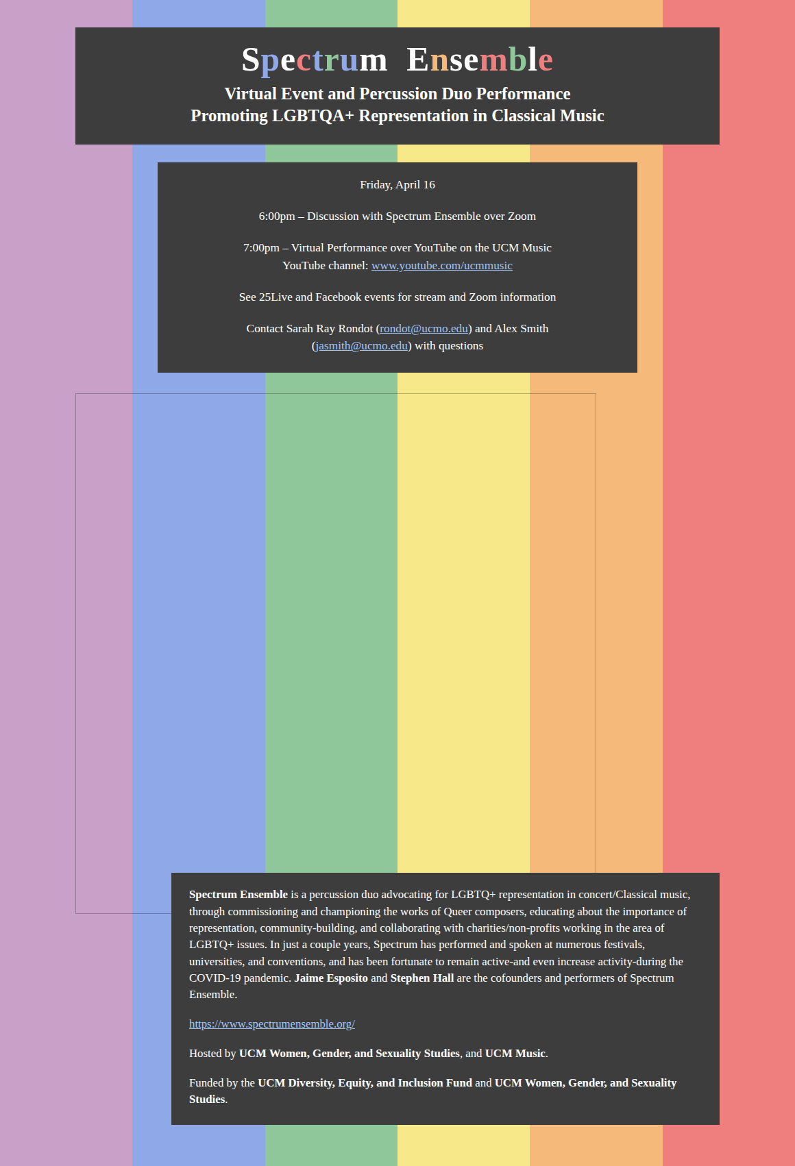Spectrum Ensemble
Virtual Event and Percussion Duo Performance
Promoting LGBTQA+ Representation in Classical Music
Friday, April 16
6:00pm – Discussion with Spectrum Ensemble over Zoom
7:00pm – Virtual Performance over YouTube on the UCM Music
YouTube channel: www.youtube.com/ucmmusic
See 25Live and Facebook events for stream and Zoom information
Contact Sarah Ray Rondot (rondot@ucmo.edu) and Alex Smith
(jasmith@ucmo.edu) with questions
Spectrum Ensemble is a percussion duo advocating for LGBTQ+ representation in concert/Classical music, through commissioning and championing the works of Queer composers, educating about the importance of representation, community-building, and collaborating with charities/non-profits working in the area of LGBTQ+ issues. In just a couple years, Spectrum has performed and spoken at numerous festivals, universities, and conventions, and has been fortunate to remain active-and even increase activity-during the COVID-19 pandemic. Jaime Esposito and Stephen Hall are the cofounders and performers of Spectrum Ensemble.
https://www.spectrumensemble.org/
Hosted by UCM Women, Gender, and Sexuality Studies, and UCM Music.
Funded by the UCM Diversity, Equity, and Inclusion Fund and UCM Women, Gender, and Sexuality Studies.